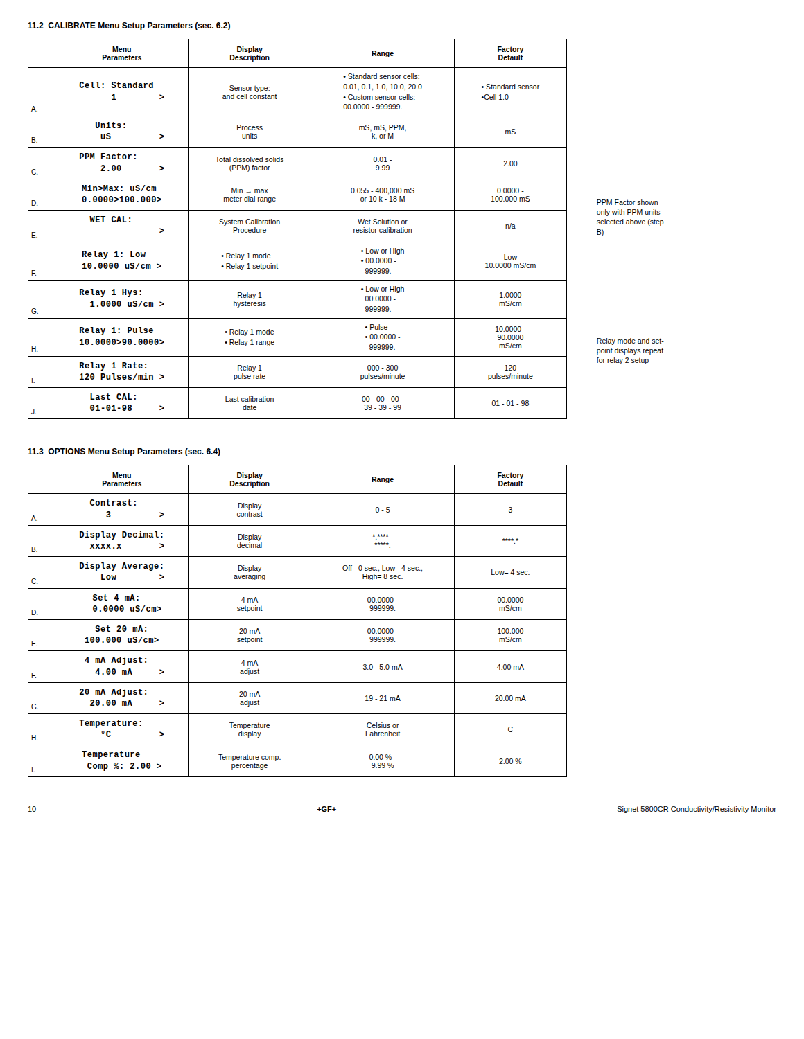11.2 CALIBRATE Menu Setup Parameters (sec. 6.2)
| | Menu Parameters | Display Description | Range | Factory Default |
| --- | --- | --- | --- | --- |
| A. | Cell: Standard 1 > | Sensor type: and cell constant | • Standard sensor cells: 0.01, 0.1, 1.0, 10.0, 20.0 • Custom sensor cells: 00.0000 - 999999. | • Standard sensor •Cell 1.0 |
| B. | Units: uS > | Process units | mS, mS, PPM, k, or M | mS |
| C. | PPM Factor: 2.00 > | Total dissolved solids (PPM) factor | 0.01 - 9.99 | 2.00 |
| D. | Min>Max: uS/cm 0.0000>100.000> | Min → max meter dial range | 0.055 - 400,000 mS or 10 k - 18 M | 0.0000 - 100.000 mS |
| E. | WET CAL: > | System Calibration Procedure | Wet Solution or resistor calibration | n/a |
| F. | Relay 1: Low 10.0000 uS/cm > | • Relay 1 mode • Relay 1 setpoint | • Low or High • 00.0000 - 999999. | Low 10.0000 mS/cm |
| G. | Relay 1 Hys: 1.0000 uS/cm > | Relay 1 hysteresis | • Low or High 00.0000 - 999999. | 1.0000 mS/cm |
| H. | Relay 1: Pulse 10.0000>90.0000> | • Relay 1 mode • Relay 1 range | • Pulse • 00.0000 - 999999. | 10.0000 - 90.0000 mS/cm |
| I. | Relay 1 Rate: 120 Pulses/min > | Relay 1 pulse rate | 000 - 300 pulses/minute | 120 pulses/minute |
| J. | Last CAL: 01-01-98 > | Last calibration date | 00 - 00 - 00 - 39 - 39 - 99 | 01 - 01 - 98 |
PPM Factor shown
only with PPM units
selected above (step
B)
Relay mode and set-
point displays repeat
for relay 2 setup
11.3 OPTIONS Menu Setup Parameters (sec. 6.4)
| | Menu Parameters | Display Description | Range | Factory Default |
| --- | --- | --- | --- | --- |
| A. | Contrast: 3 > | Display contrast | 0 - 5 | 3 |
| B. | Display Decimal: xxxx.x > | Display decimal | *.**** - *****. | ****.* |
| C. | Display Average: Low > | Display averaging | Off= 0 sec., Low= 4 sec., High= 8 sec. | Low= 4 sec. |
| D. | Set 4 mA: 0.0000 uS/cm> | 4 mA setpoint | 00.0000 - 999999. | 00.0000 mS/cm |
| E. | Set 20 mA: 100.000 uS/cm> | 20 mA setpoint | 00.0000 - 999999. | 100.000 mS/cm |
| F. | 4 mA Adjust: 4.00 mA > | 4 mA adjust | 3.0 - 5.0 mA | 4.00 mA |
| G. | 20 mA Adjust: 20.00 mA > | 20 mA adjust | 19 - 21 mA | 20.00 mA |
| H. | Temperature: °C > | Temperature display | Celsius or Fahrenheit | C |
| I. | Temperature Comp %: 2.00 > | Temperature comp. percentage | 0.00 % - 9.99 % | 2.00 % |
10 +GF+ Signet 5800CR Conductivity/Resistivity Monitor